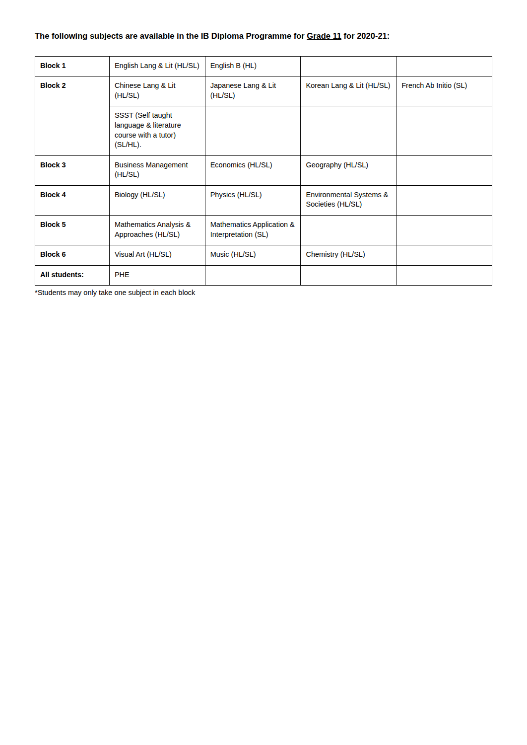The following subjects are available in the IB Diploma Programme for Grade 11 for 2020-21:
| Block 1 | English Lang & Lit (HL/SL) | English B (HL) | | |
| Block 2 | Chinese Lang & Lit (HL/SL) | Japanese Lang & Lit (HL/SL) | Korean Lang & Lit (HL/SL) | French Ab Initio (SL) |
| SSST (Self taught language & literature course with a tutor) (SL/HL). | | | |
| Block 3 | Business Management (HL/SL) | Economics (HL/SL) | Geography (HL/SL) | |
| Block 4 | Biology (HL/SL) | Physics (HL/SL) | Environmental Systems & Societies (HL/SL) | |
| Block 5 | Mathematics Analysis & Approaches (HL/SL) | Mathematics Application & Interpretation (SL) | | |
| Block 6 | Visual Art (HL/SL) | Music (HL/SL) | Chemistry (HL/SL) | |
| All students: | PHE | | | |
*Students may only take one subject in each block